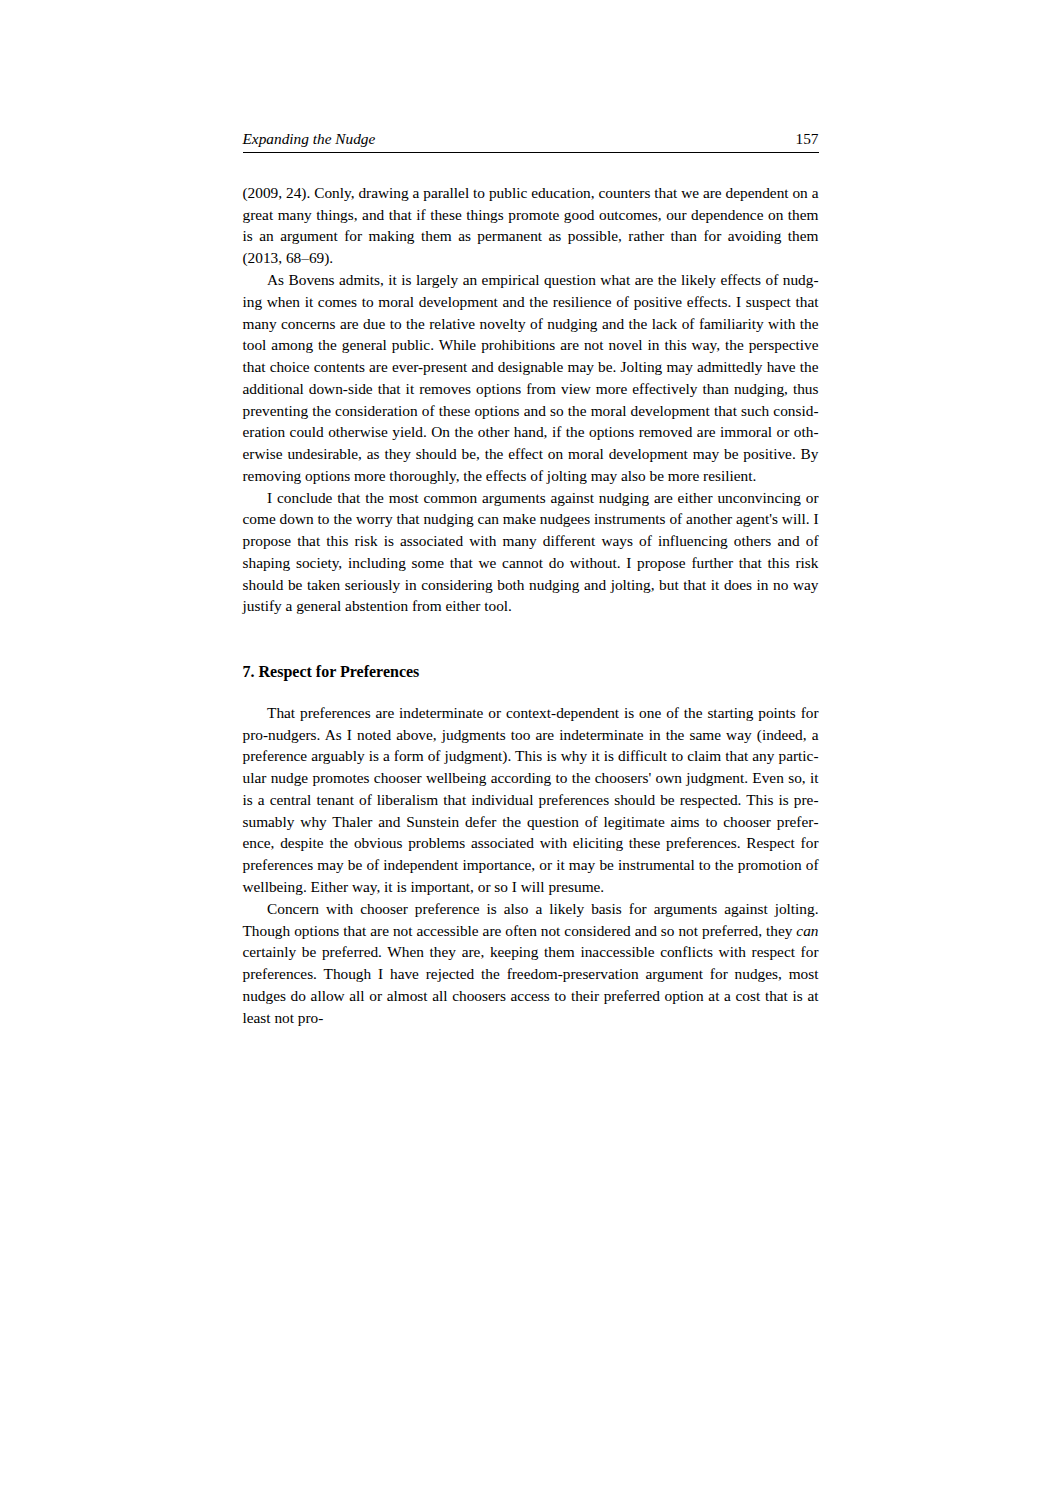Expanding the Nudge 157
(2009, 24). Conly, drawing a parallel to public education, counters that we are dependent on a great many things, and that if these things promote good outcomes, our dependence on them is an argument for making them as permanent as possible, rather than for avoiding them (2013, 68–69).
As Bovens admits, it is largely an empirical question what are the likely effects of nudging when it comes to moral development and the resilience of positive effects. I suspect that many concerns are due to the relative novelty of nudging and the lack of familiarity with the tool among the general public. While prohibitions are not novel in this way, the perspective that choice contents are ever-present and designable may be. Jolting may admittedly have the additional down-side that it removes options from view more effectively than nudging, thus preventing the consideration of these options and so the moral development that such consideration could otherwise yield. On the other hand, if the options removed are immoral or otherwise undesirable, as they should be, the effect on moral development may be positive. By removing options more thoroughly, the effects of jolting may also be more resilient.
I conclude that the most common arguments against nudging are either unconvincing or come down to the worry that nudging can make nudgees instruments of another agent's will. I propose that this risk is associated with many different ways of influencing others and of shaping society, including some that we cannot do without. I propose further that this risk should be taken seriously in considering both nudging and jolting, but that it does in no way justify a general abstention from either tool.
7. Respect for Preferences
That preferences are indeterminate or context-dependent is one of the starting points for pro-nudgers. As I noted above, judgments too are indeterminate in the same way (indeed, a preference arguably is a form of judgment). This is why it is difficult to claim that any particular nudge promotes chooser wellbeing according to the choosers' own judgment. Even so, it is a central tenant of liberalism that individual preferences should be respected. This is presumably why Thaler and Sunstein defer the question of legitimate aims to chooser preference, despite the obvious problems associated with eliciting these preferences. Respect for preferences may be of independent importance, or it may be instrumental to the promotion of wellbeing. Either way, it is important, or so I will presume.
Concern with chooser preference is also a likely basis for arguments against jolting. Though options that are not accessible are often not considered and so not preferred, they can certainly be preferred. When they are, keeping them inaccessible conflicts with respect for preferences. Though I have rejected the freedom-preservation argument for nudges, most nudges do allow all or almost all choosers access to their preferred option at a cost that is at least not pro-